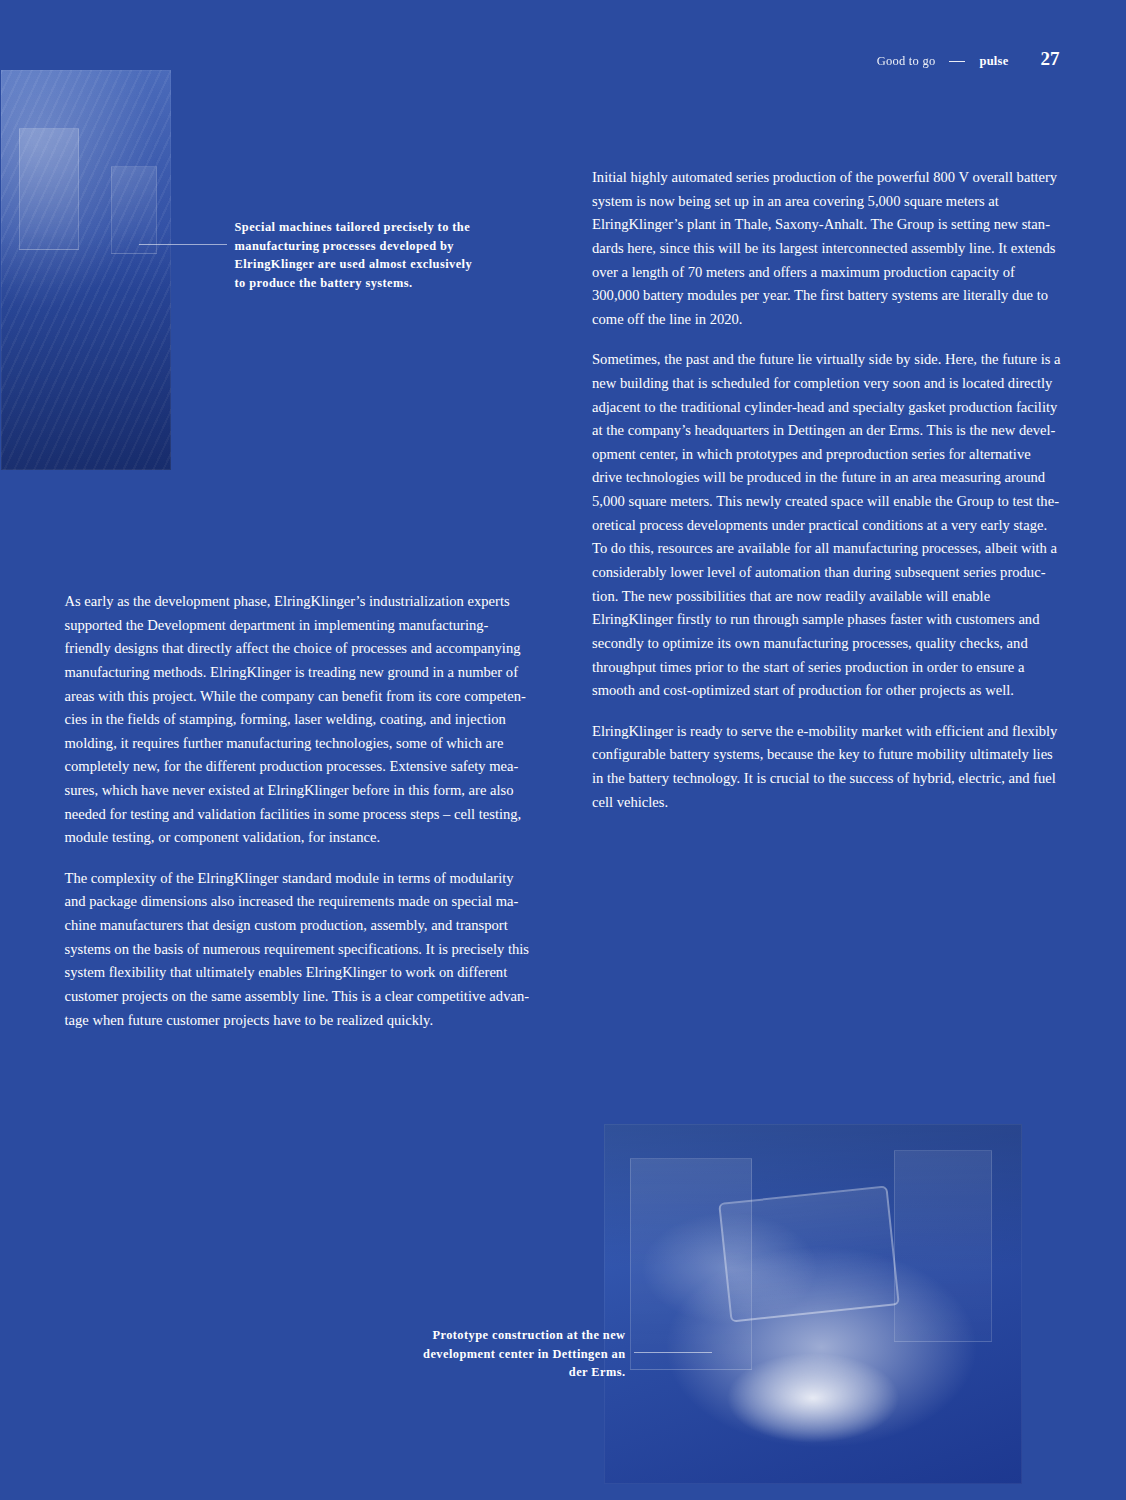Good to go pulse 27
Special machines tailored precisely to the manufacturing processes developed by ElringKlinger are used almost exclusively to produce the battery systems.
As early as the development phase, ElringKlinger’s industrialization experts supported the Development department in implementing manufacturing-friendly designs that directly affect the choice of processes and accompanying manufacturing methods. ElringKlinger is treading new ground in a number of areas with this project. While the company can benefit from its core competencies in the fields of stamping, forming, laser welding, coating, and injection molding, it requires further manufacturing technologies, some of which are completely new, for the different production processes. Extensive safety measures, which have never existed at ElringKlinger before in this form, are also needed for testing and validation facilities in some process steps – cell testing, module testing, or component validation, for instance.
The complexity of the ElringKlinger standard module in terms of modularity and package dimensions also increased the requirements made on special machine manufacturers that design custom production, assembly, and transport systems on the basis of numerous requirement specifications. It is precisely this system flexibility that ultimately enables ElringKlinger to work on different customer projects on the same assembly line. This is a clear competitive advantage when future customer projects have to be realized quickly.
Initial highly automated series production of the powerful 800 V overall battery system is now being set up in an area covering 5,000 square meters at ElringKlinger’s plant in Thale, Saxony-Anhalt. The Group is setting new standards here, since this will be its largest interconnected assembly line. It extends over a length of 70 meters and offers a maximum production capacity of 300,000 battery modules per year. The first battery systems are literally due to come off the line in 2020.
Sometimes, the past and the future lie virtually side by side. Here, the future is a new building that is scheduled for completion very soon and is located directly adjacent to the traditional cylinder-head and specialty gasket production facility at the company’s headquarters in Dettingen an der Erms. This is the new development center, in which prototypes and preproduction series for alternative drive technologies will be produced in the future in an area measuring around 5,000 square meters. This newly created space will enable the Group to test theoretical process developments under practical conditions at a very early stage. To do this, resources are available for all manufacturing processes, albeit with a considerably lower level of automation than during subsequent series production. The new possibilities that are now readily available will enable ElringKlinger firstly to run through sample phases faster with customers and secondly to optimize its own manufacturing processes, quality checks, and throughput times prior to the start of series production in order to ensure a smooth and cost-optimized start of production for other projects as well.
ElringKlinger is ready to serve the e-mobility market with efficient and flexibly configurable battery systems, because the key to future mobility ultimately lies in the battery technology. It is crucial to the success of hybrid, electric, and fuel cell vehicles.
Prototype construction at the new development center in Dettingen an der Erms.